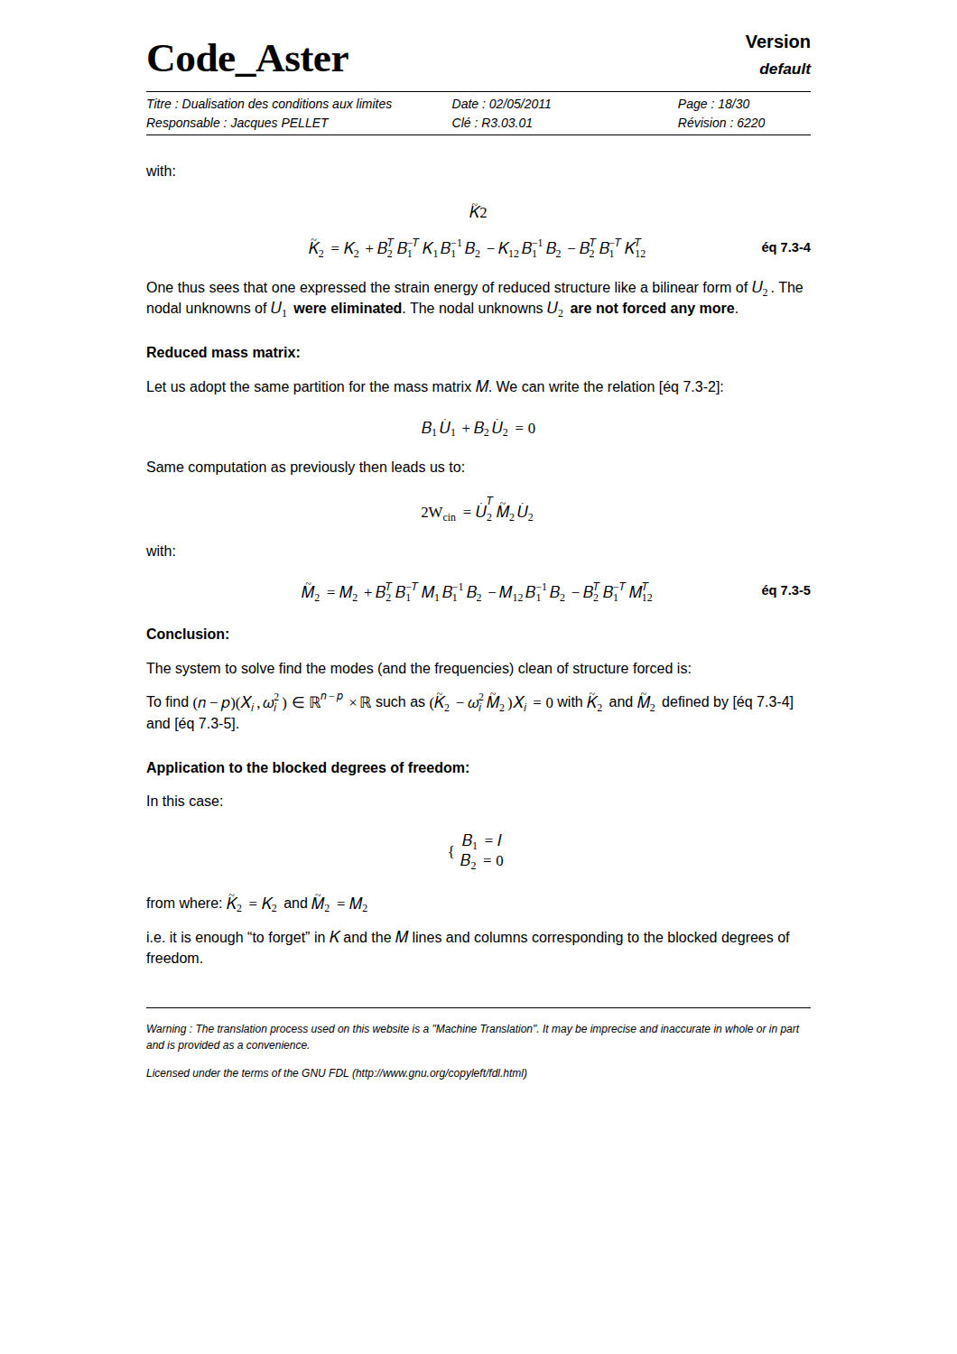Version
default
Code_Aster
| Titre : Dualisation des conditions aux limites | Date : 02/05/2011 | Page : 18/30 |
| Responsable : Jacques PELLET | Clé : R3.03.01 | Révision : 6220 |
with:
K~ 2
K~2 = K2 + B2T B1−T K1 B1−1 B2 − K12 B1−1 B2 − B2T B1−T K12T éq 7.3-4
One thus sees that one expressed the strain energy of reduced structure like a bilinear form of U2. The nodal unknowns of U1 were eliminated. The nodal unknowns U2 are not forced any more.
Reduced mass matrix:
Let us adopt the same partition for the mass matrix M. We can write the relation [éq 7.3-2]:
B1 U˙1 + B2 U˙2 = 0
Same computation as previously then leads us to:
2 Wcin = U˙2T M~2 U˙2
with:
M~2 = M2 + B2T B1−T M1 B1−1 B2 − M12 B1−1 B2 − B2T B1−T M12T éq 7.3-5
Conclusion:
The system to solve find the modes (and the frequencies) clean of structure forced is:
To find (n−p) (Xi, ωi2) ∈ ℝn−p ×ℝ such as ( K~2 − ωi2 M~2 ) Xi =0 with K~2 and M~2 defined by [éq 7.3-4] and [éq 7.3-5].
Application to the blocked degrees of freedom:
In this case:
{ B1=I B2=0
from where: K~2 = K2 and M~2 = M2
i.e. it is enough “to forget” in K and the M lines and columns corresponding to the blocked degrees of freedom.
Warning : The translation process used on this website is a "Machine Translation". It may be imprecise and inaccurate in whole or in part and is provided as a convenience.
Licensed under the terms of the GNU FDL (http://www.gnu.org/copyleft/fdl.html)